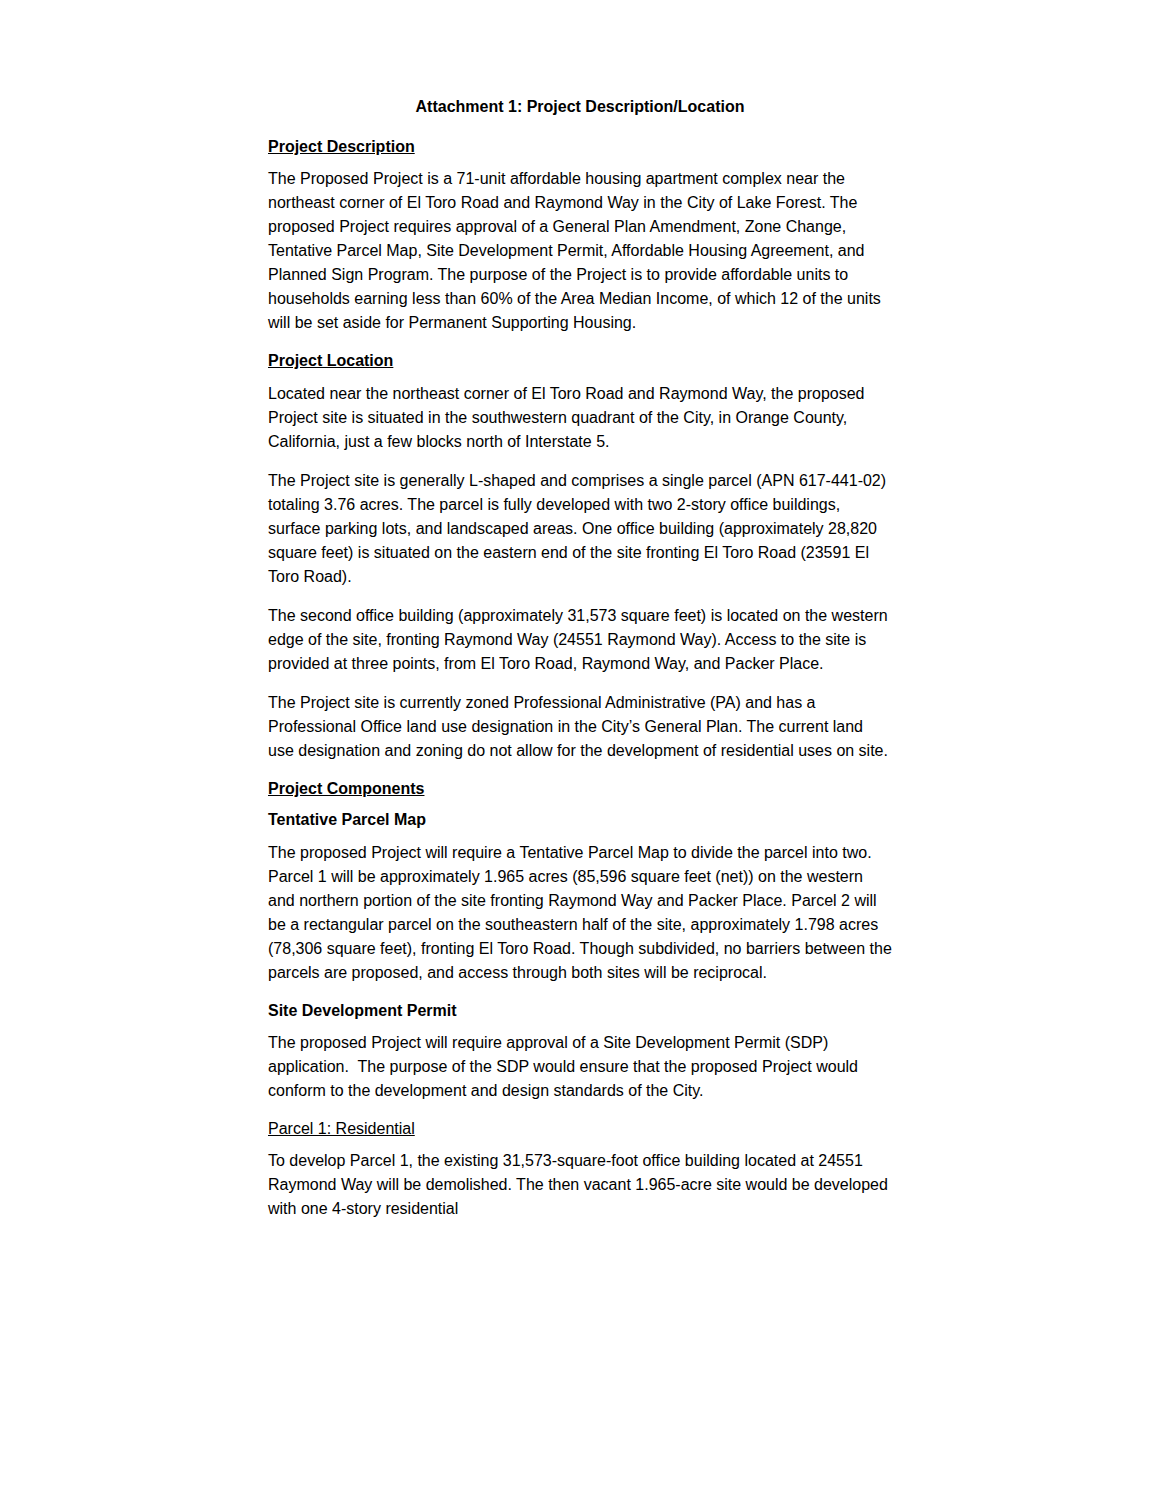Attachment 1: Project Description/Location
Project Description
The Proposed Project is a 71-unit affordable housing apartment complex near the northeast corner of El Toro Road and Raymond Way in the City of Lake Forest. The proposed Project requires approval of a General Plan Amendment, Zone Change, Tentative Parcel Map, Site Development Permit, Affordable Housing Agreement, and Planned Sign Program. The purpose of the Project is to provide affordable units to households earning less than 60% of the Area Median Income, of which 12 of the units will be set aside for Permanent Supporting Housing.
Project Location
Located near the northeast corner of El Toro Road and Raymond Way, the proposed Project site is situated in the southwestern quadrant of the City, in Orange County, California, just a few blocks north of Interstate 5.
The Project site is generally L-shaped and comprises a single parcel (APN 617-441-02) totaling 3.76 acres. The parcel is fully developed with two 2-story office buildings, surface parking lots, and landscaped areas. One office building (approximately 28,820 square feet) is situated on the eastern end of the site fronting El Toro Road (23591 El Toro Road).
The second office building (approximately 31,573 square feet) is located on the western edge of the site, fronting Raymond Way (24551 Raymond Way). Access to the site is provided at three points, from El Toro Road, Raymond Way, and Packer Place.
The Project site is currently zoned Professional Administrative (PA) and has a Professional Office land use designation in the City’s General Plan. The current land use designation and zoning do not allow for the development of residential uses on site.
Project Components
Tentative Parcel Map
The proposed Project will require a Tentative Parcel Map to divide the parcel into two. Parcel 1 will be approximately 1.965 acres (85,596 square feet (net)) on the western and northern portion of the site fronting Raymond Way and Packer Place. Parcel 2 will be a rectangular parcel on the southeastern half of the site, approximately 1.798 acres (78,306 square feet), fronting El Toro Road. Though subdivided, no barriers between the parcels are proposed, and access through both sites will be reciprocal.
Site Development Permit
The proposed Project will require approval of a Site Development Permit (SDP) application. The purpose of the SDP would ensure that the proposed Project would conform to the development and design standards of the City.
Parcel 1: Residential
To develop Parcel 1, the existing 31,573-square-foot office building located at 24551 Raymond Way will be demolished. The then vacant 1.965-acre site would be developed with one 4-story residential